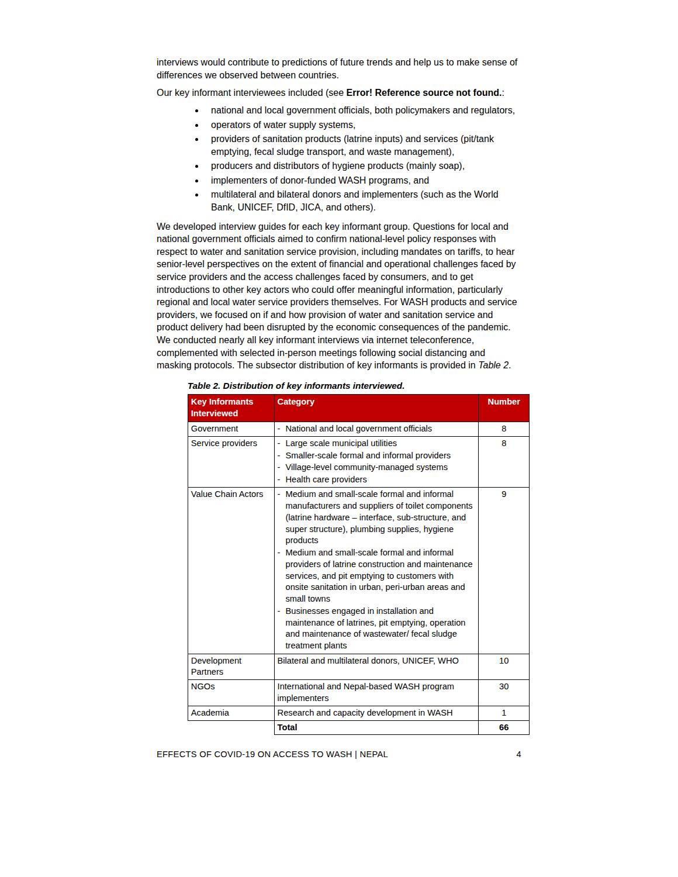interviews would contribute to predictions of future trends and help us to make sense of differences we observed between countries.
Our key informant interviewees included (see Error! Reference source not found.:
national and local government officials, both policymakers and regulators,
operators of water supply systems,
providers of sanitation products (latrine inputs) and services (pit/tank emptying, fecal sludge transport, and waste management),
producers and distributors of hygiene products (mainly soap),
implementers of donor-funded WASH programs, and
multilateral and bilateral donors and implementers (such as the World Bank, UNICEF, DfID, JICA, and others).
We developed interview guides for each key informant group. Questions for local and national government officials aimed to confirm national-level policy responses with respect to water and sanitation service provision, including mandates on tariffs, to hear senior-level perspectives on the extent of financial and operational challenges faced by service providers and the access challenges faced by consumers, and to get introductions to other key actors who could offer meaningful information, particularly regional and local water service providers themselves. For WASH products and service providers, we focused on if and how provision of water and sanitation service and product delivery had been disrupted by the economic consequences of the pandemic. We conducted nearly all key informant interviews via internet teleconference, complemented with selected in-person meetings following social distancing and masking protocols. The subsector distribution of key informants is provided in Table 2.
Table 2. Distribution of key informants interviewed.
| Key Informants Interviewed | Category | Number |
| --- | --- | --- |
| Government | National and local government officials | 8 |
| Service providers | Large scale municipal utilities Smaller-scale formal and informal providers Village-level community-managed systems Health care providers | 8 |
| Value Chain Actors | Medium and small-scale formal and informal manufacturers and suppliers of toilet components (latrine hardware – interface, sub-structure, and super structure), plumbing supplies, hygiene products Medium and small-scale formal and informal providers of latrine construction and maintenance services, and pit emptying to customers with onsite sanitation in urban, peri-urban areas and small towns Businesses engaged in installation and maintenance of latrines, pit emptying, operation and maintenance of wastewater/ fecal sludge treatment plants | 9 |
| Development Partners | Bilateral and multilateral donors, UNICEF, WHO | 10 |
| NGOs | International and Nepal-based WASH program implementers | 30 |
| Academia | Research and capacity development in WASH | 1 |
| | Total | 66 |
EFFECTS OF COVID-19 ON ACCESS TO WASH | NEPAL 4